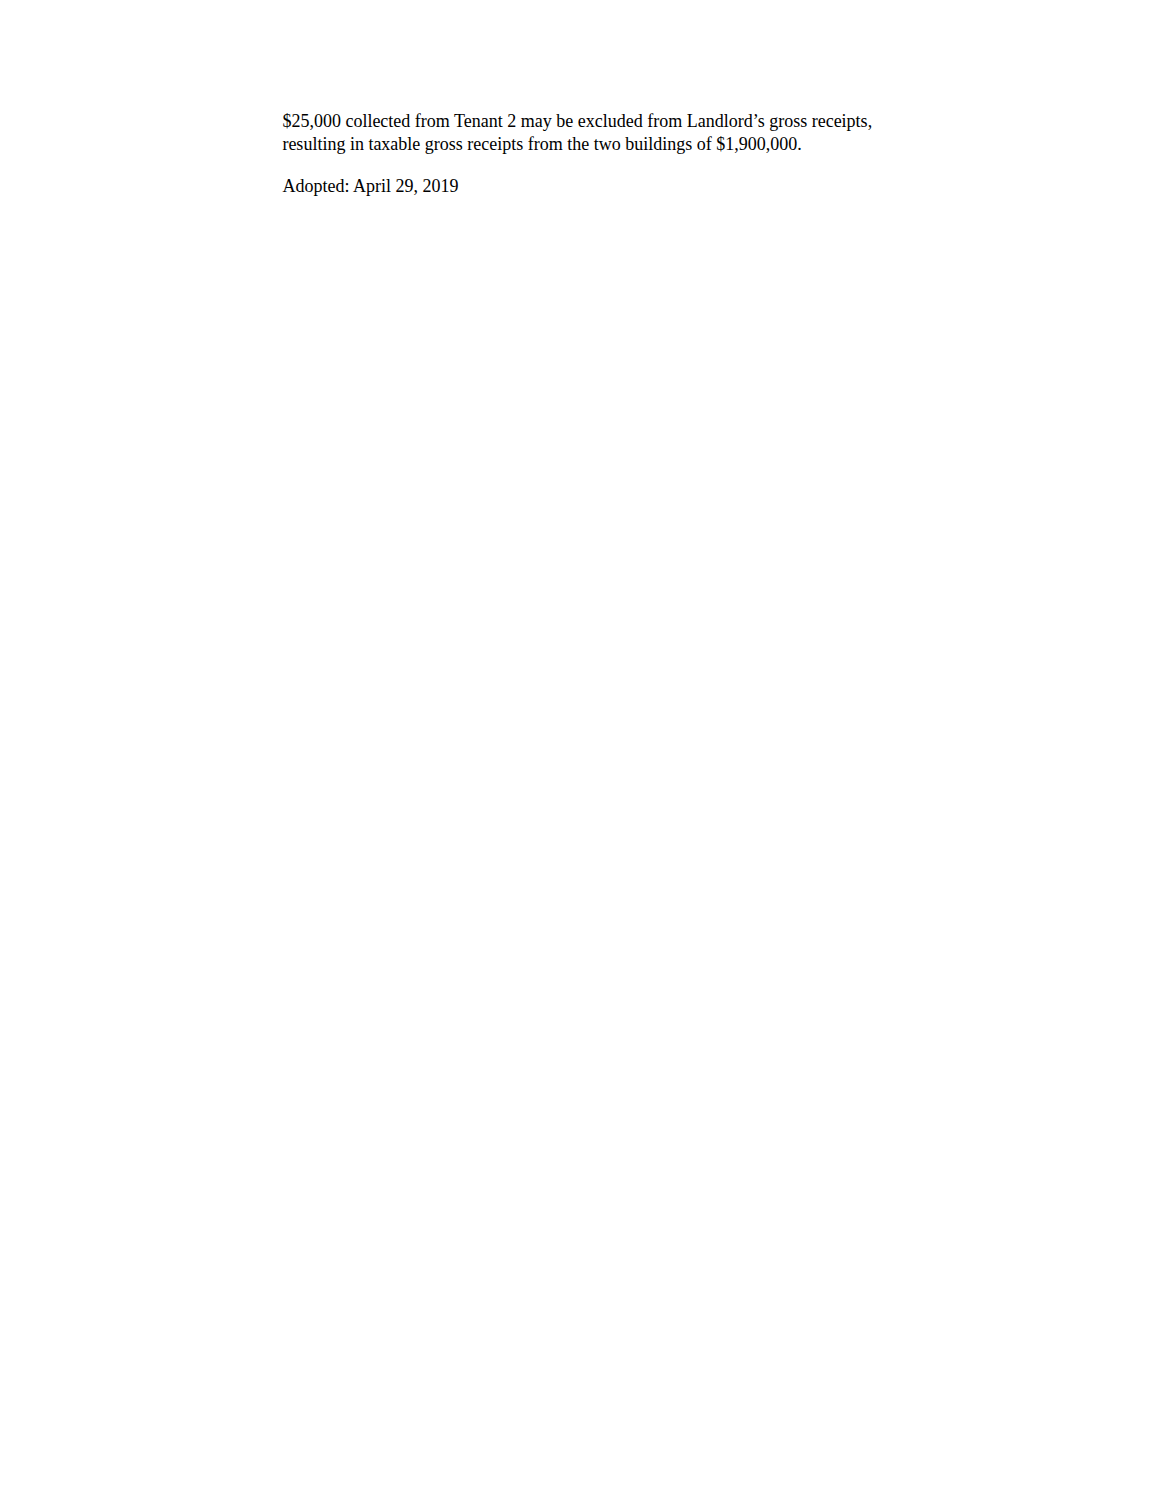$25,000 collected from Tenant 2 may be excluded from Landlord’s gross receipts, resulting in taxable gross receipts from the two buildings of $1,900,000.
Adopted: April 29, 2019